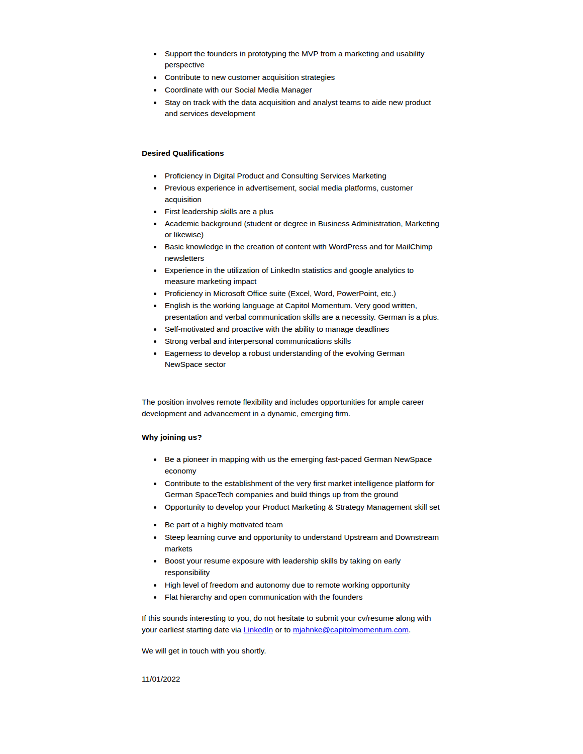Support the founders in prototyping the MVP from a marketing and usability perspective
Contribute to new customer acquisition strategies
Coordinate with our Social Media Manager
Stay on track with the data acquisition and analyst teams to aide new product and services development
Desired Qualifications
Proficiency in Digital Product and Consulting Services Marketing
Previous experience in advertisement, social media platforms, customer acquisition
First leadership skills are a plus
Academic background (student or degree in Business Administration, Marketing or likewise)
Basic knowledge in the creation of content with WordPress and for MailChimp newsletters
Experience in the utilization of LinkedIn statistics and google analytics to measure marketing impact
Proficiency in Microsoft Office suite (Excel, Word, PowerPoint, etc.)
English is the working language at Capitol Momentum. Very good written, presentation and verbal communication skills are a necessity. German is a plus.
Self-motivated and proactive with the ability to manage deadlines
Strong verbal and interpersonal communications skills
Eagerness to develop a robust understanding of the evolving German NewSpace sector
The position involves remote flexibility and includes opportunities for ample career development and advancement in a dynamic, emerging firm.
Why joining us?
Be a pioneer in mapping with us the emerging fast-paced German NewSpace economy
Contribute to the establishment of the very first market intelligence platform for German SpaceTech companies and build things up from the ground
Opportunity to develop your Product Marketing & Strategy Management skill set
Be part of a highly motivated team
Steep learning curve and opportunity to understand Upstream and Downstream markets
Boost your resume exposure with leadership skills by taking on early responsibility
High level of freedom and autonomy due to remote working opportunity
Flat hierarchy and open communication with the founders
If this sounds interesting to you, do not hesitate to submit your cv/resume along with your earliest starting date via LinkedIn or to mjahnke@capitolmomentum.com.
We will get in touch with you shortly.
11/01/2022